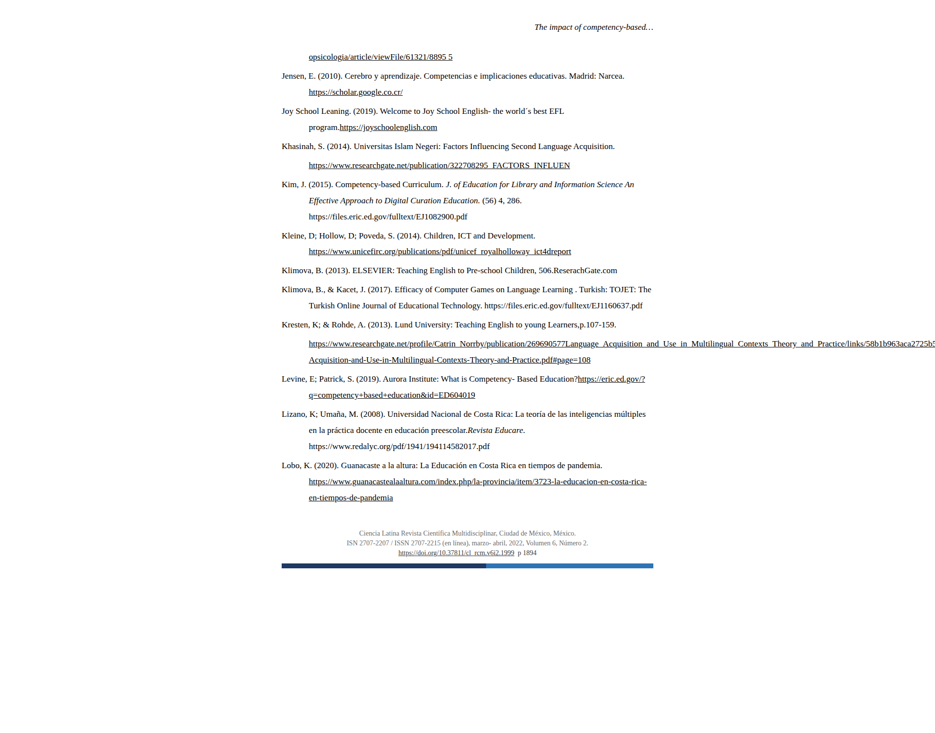The impact of competency-based…
opsicologia/article/viewFile/61321/8895 5
Jensen, E. (2010). Cerebro y aprendizaje. Competencias e implicaciones educativas. Madrid: Narcea. https://scholar.google.co.cr/
Joy School Leaning. (2019). Welcome to Joy School English- the world´s best EFL program.https://joyschoolenglish.com
Khasinah, S. (2014). Universitas Islam Negeri: Factors Influencing Second Language Acquisition.
https://www.researchgate.net/publication/322708295_FACTORS_INFLUEN
Kim, J. (2015). Competency-based Curriculum. J. of Education for Library and Information Science An Effective Approach to Digital Curation Education. (56) 4, 286. https://files.eric.ed.gov/fulltext/EJ1082900.pdf
Kleine, D; Hollow, D; Poveda, S. (2014). Children, ICT and Development. https://www.unicefirc.org/publications/pdf/unicef_royalholloway_ict4dreport
Klimova, B. (2013). ELSEVIER: Teaching English to Pre-school Children, 506.ReserachGate.com
Klimova, B., & Kacet, J. (2017). Efficacy of Computer Games on Language Learning . Turkish: TOJET: The Turkish Online Journal of Educational Technology. https://files.eric.ed.gov/fulltext/EJ1160637.pdf
Kresten, K; & Rohde, A. (2013). Lund University: Teaching English to young Learners,p.107-159.
https://www.researchgate.net/profile/Catrin_Norrby/publication/269690577Language_Acquisition_and_Use_in_Multilingual_Contexts_Theory_and_Practice/links/58b1b963aca2725b5416ed56/Language-Acquisition-and-Use-in-Multilingual-Contexts-Theory-and-Practice.pdf#page=108
Levine, E; Patrick, S. (2019). Aurora Institute: What is Competency- Based Education?https://eric.ed.gov/?q=competency+based+education&id=ED604019
Lizano, K; Umaña, M. (2008). Universidad Nacional de Costa Rica: La teoría de las inteligencias múltiples en la práctica docente en educación preescolar.Revista Educare. https://www.redalyc.org/pdf/1941/194114582017.pdf
Lobo, K. (2020). Guanacaste a la altura: La Educación en Costa Rica en tiempos de pandemia. https://www.guanacastealaaltura.com/index.php/la-provincia/item/3723-la-educacion-en-costa-rica-en-tiempos-de-pandemia
Ciencia Latina Revista Científica Multidisciplinar, Ciudad de México, México.
ISN 2707-2207 / ISSN 2707-2215 (en línea), marzo- abril, 2022, Volumen 6, Número 2.
https://doi.org/10.37811/cl_rcm.v6i2.1999 p 1894